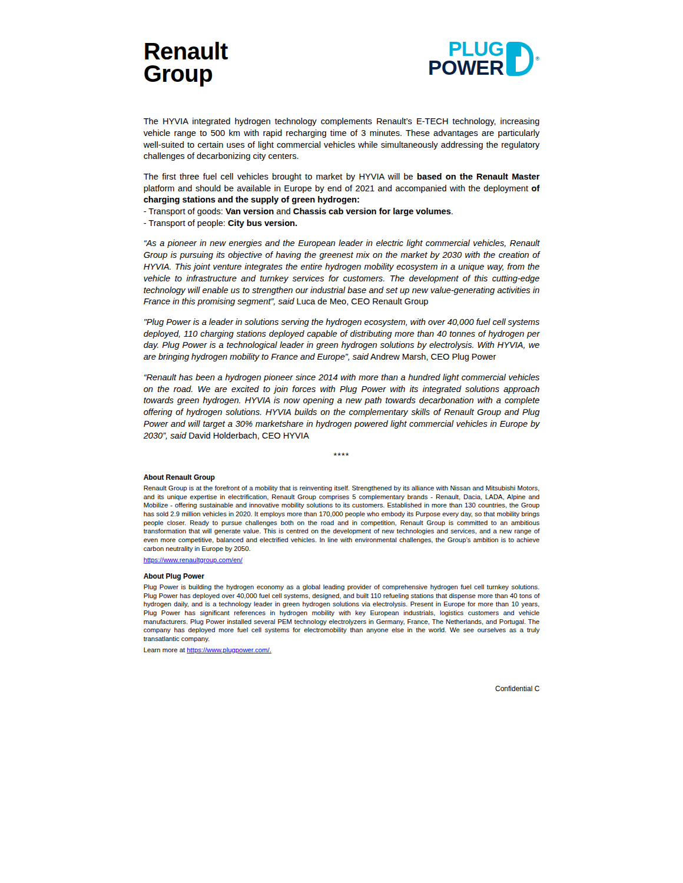Renault
Group
PLUG
POWER
®
The HYVIA integrated hydrogen technology complements Renault’s E-TECH technology, increasing vehicle range to 500 km with rapid recharging time of 3 minutes. These advantages are particularly well-suited to certain uses of light commercial vehicles while simultaneously addressing the regulatory challenges of decarbonizing city centers.
The first three fuel cell vehicles brought to market by HYVIA will be based on the Renault Master platform and should be available in Europe by end of 2021 and accompanied with the deployment of charging stations and the supply of green hydrogen:
- Transport of goods: Van version and Chassis cab version for large volumes.
- Transport of people: City bus version.
“As a pioneer in new energies and the European leader in electric light commercial vehicles, Renault Group is pursuing its objective of having the greenest mix on the market by 2030 with the creation of HYVIA. This joint venture integrates the entire hydrogen mobility ecosystem in a unique way, from the vehicle to infrastructure and turnkey services for customers. The development of this cutting-edge technology will enable us to strengthen our industrial base and set up new value-generating activities in France in this promising segment”, said Luca de Meo, CEO Renault Group
"Plug Power is a leader in solutions serving the hydrogen ecosystem, with over 40,000 fuel cell systems deployed, 110 charging stations deployed capable of distributing more than 40 tonnes of hydrogen per day. Plug Power is a technological leader in green hydrogen solutions by electrolysis. With HYVIA, we are bringing hydrogen mobility to France and Europe”, said Andrew Marsh, CEO Plug Power
“Renault has been a hydrogen pioneer since 2014 with more than a hundred light commercial vehicles on the road. We are excited to join forces with Plug Power with its integrated solutions approach towards green hydrogen. HYVIA is now opening a new path towards decarbonation with a complete offering of hydrogen solutions. HYVIA builds on the complementary skills of Renault Group and Plug Power and will target a 30% marketshare in hydrogen powered light commercial vehicles in Europe by 2030”, said David Holderbach, CEO HYVIA
****
About Renault Group
Renault Group is at the forefront of a mobility that is reinventing itself. Strengthened by its alliance with Nissan and Mitsubishi Motors, and its unique expertise in electrification, Renault Group comprises 5 complementary brands - Renault, Dacia, LADA, Alpine and Mobilize - offering sustainable and innovative mobility solutions to its customers. Established in more than 130 countries, the Group has sold 2.9 million vehicles in 2020. It employs more than 170,000 people who embody its Purpose every day, so that mobility brings people closer. Ready to pursue challenges both on the road and in competition, Renault Group is committed to an ambitious transformation that will generate value. This is centred on the development of new technologies and services, and a new range of even more competitive, balanced and electrified vehicles. In line with environmental challenges, the Group’s ambition is to achieve carbon neutrality in Europe by 2050.
https://www.renaultgroup.com/en/
About Plug Power
Plug Power is building the hydrogen economy as a global leading provider of comprehensive hydrogen fuel cell turnkey solutions. Plug Power has deployed over 40,000 fuel cell systems, designed, and built 110 refueling stations that dispense more than 40 tons of hydrogen daily, and is a technology leader in green hydrogen solutions via electrolysis. Present in Europe for more than 10 years, Plug Power has significant references in hydrogen mobility with key European industrials, logistics customers and vehicle manufacturers. Plug Power installed several PEM technology electrolyzers in Germany, France, The Netherlands, and Portugal. The company has deployed more fuel cell systems for electromobility than anyone else in the world. We see ourselves as a truly transatlantic company.
Learn more at https://www.plugpower.com/.
Confidential C